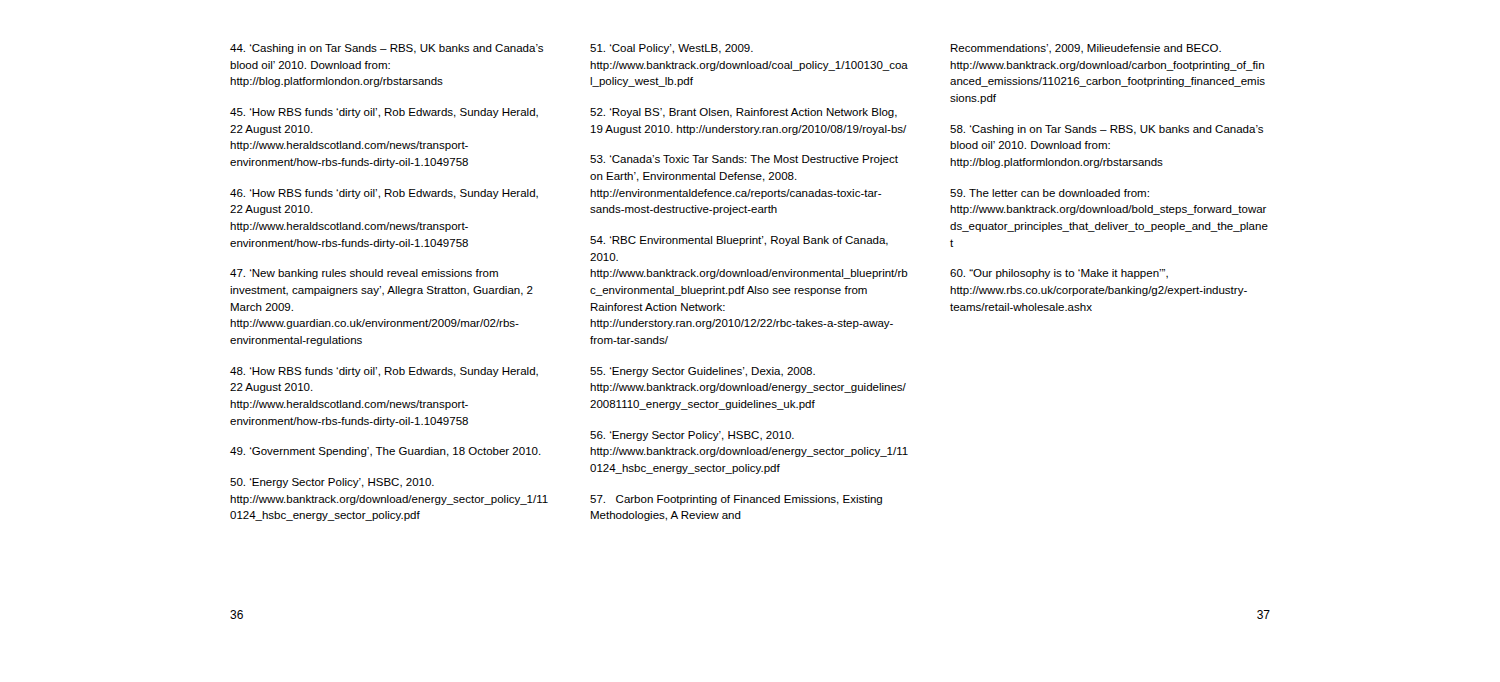44. ‘Cashing in on Tar Sands – RBS, UK banks and Canada’s blood oil’ 2010. Download from: http://blog.platformlondon.org/rbstarsands
45. ‘How RBS funds ‘dirty oil’, Rob Edwards, Sunday Herald, 22 August 2010. http://www.heraldscotland.com/news/transport-environment/how-rbs-funds-dirty-oil-1.1049758
46. ‘How RBS funds ‘dirty oil’, Rob Edwards, Sunday Herald, 22 August 2010. http://www.heraldscotland.com/news/transport-environment/how-rbs-funds-dirty-oil-1.1049758
47. ‘New banking rules should reveal emissions from investment, campaigners say’, Allegra Stratton, Guardian, 2 March 2009. http://www.guardian.co.uk/environment/2009/mar/02/rbs-environmental-regulations
48. ‘How RBS funds ‘dirty oil’, Rob Edwards, Sunday Herald, 22 August 2010. http://www.heraldscotland.com/news/transport-environment/how-rbs-funds-dirty-oil-1.1049758
49. ‘Government Spending’, The Guardian, 18 October 2010.
50. ‘Energy Sector Policy’, HSBC, 2010. http://www.banktrack.org/download/energy_sector_policy_1/110124_hsbc_energy_sector_policy.pdf
51. ‘Coal Policy’, WestLB, 2009. http://www.banktrack.org/download/coal_policy_1/100130_coal_policy_west_lb.pdf
52. ‘Royal BS’, Brant Olsen, Rainforest Action Network Blog, 19 August 2010. http://understory.ran.org/2010/08/19/royal-bs/
53. ‘Canada’s Toxic Tar Sands: The Most Destructive Project on Earth’, Environmental Defense, 2008. http://environmentaldefence.ca/reports/canadas-toxic-tar-sands-most-destructive-project-earth
54. ‘RBC Environmental Blueprint’, Royal Bank of Canada, 2010. http://www.banktrack.org/download/environmental_blueprint/rbc_environmental_blueprint.pdf Also see response from Rainforest Action Network: http://understory.ran.org/2010/12/22/rbc-takes-a-step-away-from-tar-sands/
55. ‘Energy Sector Guidelines’, Dexia, 2008. http://www.banktrack.org/download/energy_sector_guidelines/20081110_energy_sector_guidelines_uk.pdf
56. ‘Energy Sector Policy’, HSBC, 2010. http://www.banktrack.org/download/energy_sector_policy_1/110124_hsbc_energy_sector_policy.pdf
57. Carbon Footprinting of Financed Emissions, Existing Methodologies, A Review and
Recommendations’, 2009, Milieudefensie and BECO. http://www.banktrack.org/download/carbon_footprinting_of_financed_emissions/110216_carbon_footprinting_financed_emissions.pdf
58. ‘Cashing in on Tar Sands – RBS, UK banks and Canada’s blood oil’ 2010. Download from: http://blog.platformlondon.org/rbstarsands
59. The letter can be downloaded from: http://www.banktrack.org/download/bold_steps_forward_towards_equator_principles_that_deliver_to_people_and_the_planet
60. “Our philosophy is to ‘Make it happen’”, http://www.rbs.co.uk/corporate/banking/g2/expert-industry-teams/retail-wholesale.ashx
36 37